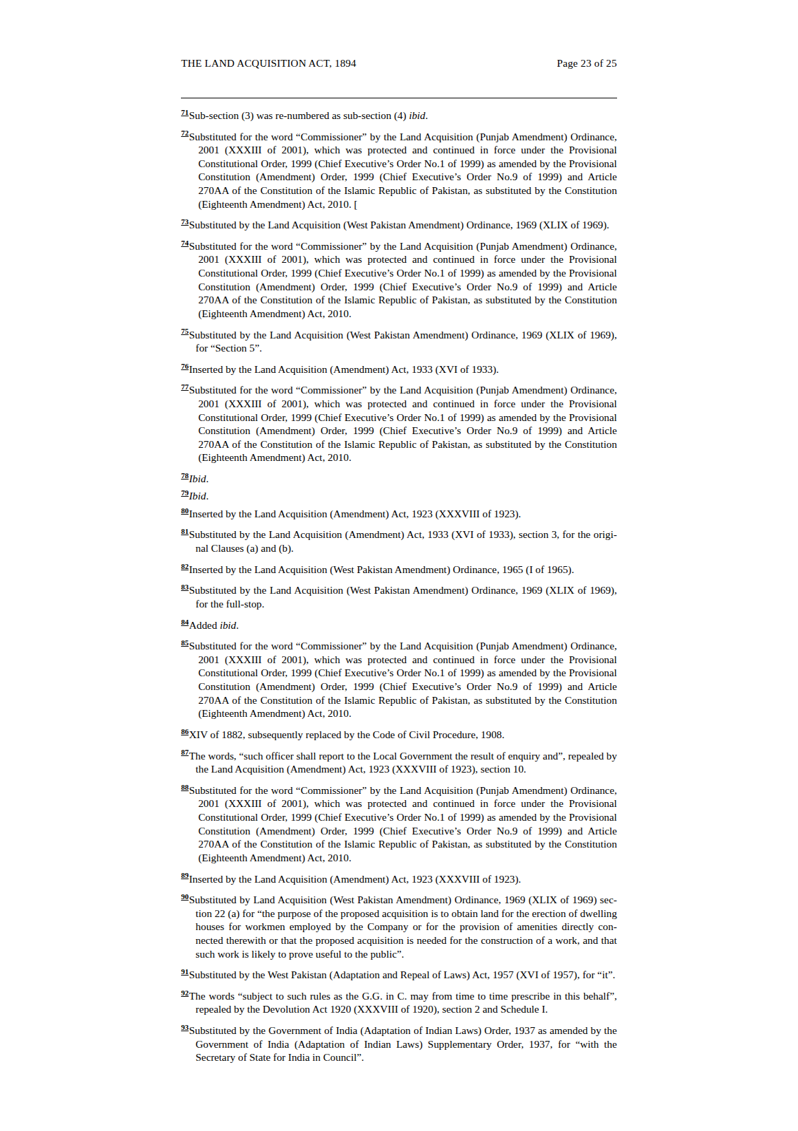THE LAND ACQUISITION ACT, 1894 Page 23 of 25
71Sub-section (3) was re-numbered as sub-section (4) ibid.
72Substituted for the word “Commissioner” by the Land Acquisition (Punjab Amendment) Ordinance, 2001 (XXXIII of 2001), which was protected and continued in force under the Provisional Constitutional Order, 1999 (Chief Executive’s Order No.1 of 1999) as amended by the Provisional Constitution (Amendment) Order, 1999 (Chief Executive’s Order No.9 of 1999) and Article 270AA of the Constitution of the Islamic Republic of Pakistan, as substituted by the Constitution (Eighteenth Amendment) Act, 2010. [
73Substituted by the Land Acquisition (West Pakistan Amendment) Ordinance, 1969 (XLIX of 1969).
74Substituted for the word “Commissioner” by the Land Acquisition (Punjab Amendment) Ordinance, 2001 (XXXIII of 2001), which was protected and continued in force under the Provisional Constitutional Order, 1999 (Chief Executive’s Order No.1 of 1999) as amended by the Provisional Constitution (Amendment) Order, 1999 (Chief Executive’s Order No.9 of 1999) and Article 270AA of the Constitution of the Islamic Republic of Pakistan, as substituted by the Constitution (Eighteenth Amendment) Act, 2010.
75Substituted by the Land Acquisition (West Pakistan Amendment) Ordinance, 1969 (XLIX of 1969), for “Section 5”.
76Inserted by the Land Acquisition (Amendment) Act, 1933 (XVI of 1933).
77Substituted for the word “Commissioner” by the Land Acquisition (Punjab Amendment) Ordinance, 2001 (XXXIII of 2001), which was protected and continued in force under the Provisional Constitutional Order, 1999 (Chief Executive’s Order No.1 of 1999) as amended by the Provisional Constitution (Amendment) Order, 1999 (Chief Executive’s Order No.9 of 1999) and Article 270AA of the Constitution of the Islamic Republic of Pakistan, as substituted by the Constitution (Eighteenth Amendment) Act, 2010.
78Ibid.
79Ibid.
80Inserted by the Land Acquisition (Amendment) Act, 1923 (XXXVIII of 1923).
81Substituted by the Land Acquisition (Amendment) Act, 1933 (XVI of 1933), section 3, for the original Clauses (a) and (b).
82Inserted by the Land Acquisition (West Pakistan Amendment) Ordinance, 1965 (I of 1965).
83Substituted by the Land Acquisition (West Pakistan Amendment) Ordinance, 1969 (XLIX of 1969), for the full-stop.
84Added ibid.
85Substituted for the word “Commissioner” by the Land Acquisition (Punjab Amendment) Ordinance, 2001 (XXXIII of 2001), which was protected and continued in force under the Provisional Constitutional Order, 1999 (Chief Executive’s Order No.1 of 1999) as amended by the Provisional Constitution (Amendment) Order, 1999 (Chief Executive’s Order No.9 of 1999) and Article 270AA of the Constitution of the Islamic Republic of Pakistan, as substituted by the Constitution (Eighteenth Amendment) Act, 2010.
86XIV of 1882, subsequently replaced by the Code of Civil Procedure, 1908.
87The words, “such officer shall report to the Local Government the result of enquiry and”, repealed by the Land Acquisition (Amendment) Act, 1923 (XXXVIII of 1923), section 10.
88Substituted for the word “Commissioner” by the Land Acquisition (Punjab Amendment) Ordinance, 2001 (XXXIII of 2001), which was protected and continued in force under the Provisional Constitutional Order, 1999 (Chief Executive’s Order No.1 of 1999) as amended by the Provisional Constitution (Amendment) Order, 1999 (Chief Executive’s Order No.9 of 1999) and Article 270AA of the Constitution of the Islamic Republic of Pakistan, as substituted by the Constitution (Eighteenth Amendment) Act, 2010.
89Inserted by the Land Acquisition (Amendment) Act, 1923 (XXXVIII of 1923).
90Substituted by Land Acquisition (West Pakistan Amendment) Ordinance, 1969 (XLIX of 1969) section 22 (a) for “the purpose of the proposed acquisition is to obtain land for the erection of dwelling houses for workmen employed by the Company or for the provision of amenities directly connected therewith or that the proposed acquisition is needed for the construction of a work, and that such work is likely to prove useful to the public”.
91Substituted by the West Pakistan (Adaptation and Repeal of Laws) Act, 1957 (XVI of 1957), for “it”.
92The words “subject to such rules as the G.G. in C. may from time to time prescribe in this behalf”, repealed by the Devolution Act 1920 (XXXVIII of 1920), section 2 and Schedule I.
93Substituted by the Government of India (Adaptation of Indian Laws) Order, 1937 as amended by the Government of India (Adaptation of Indian Laws) Supplementary Order, 1937, for “with the Secretary of State for India in Council”.